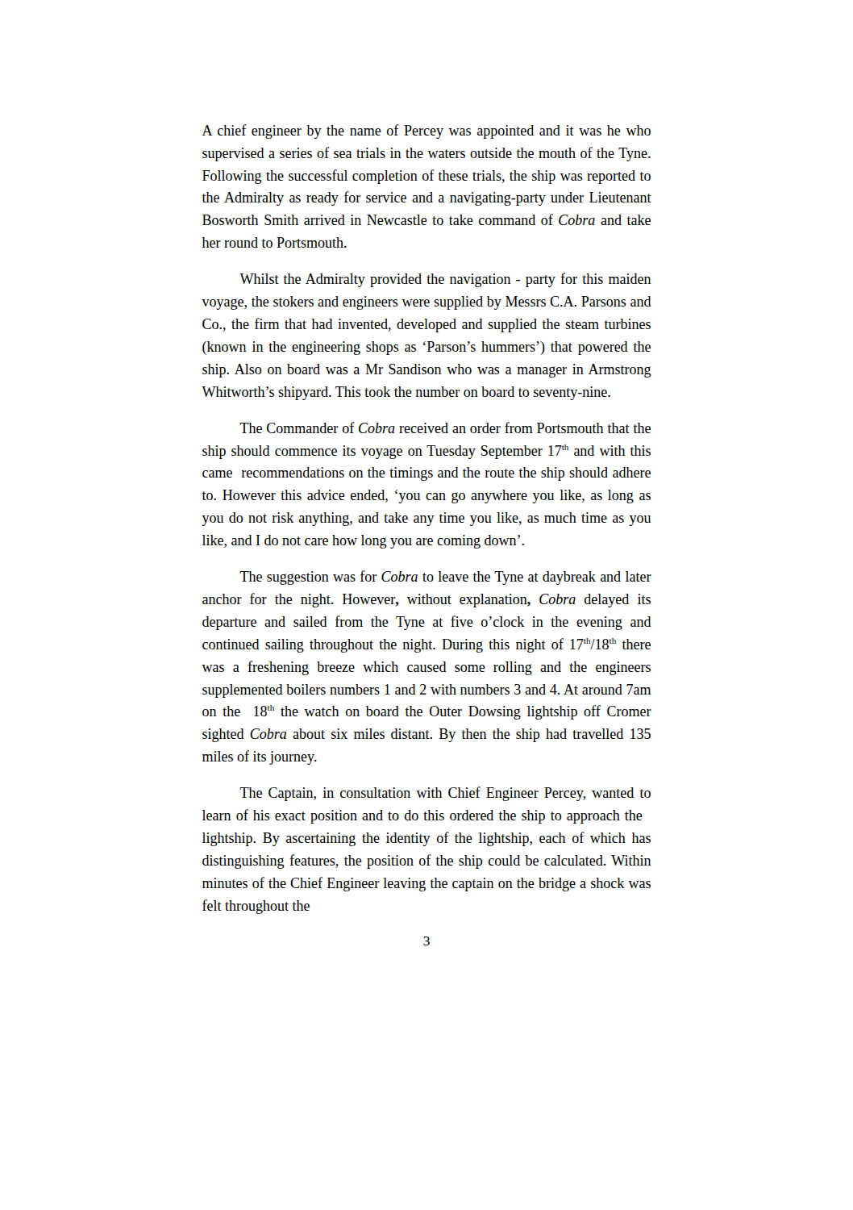A chief engineer by the name of Percey was appointed and it was he who supervised a series of sea trials in the waters outside the mouth of the Tyne. Following the successful completion of these trials, the ship was reported to the Admiralty as ready for service and a navigating-party under Lieutenant Bosworth Smith arrived in Newcastle to take command of Cobra and take her round to Portsmouth.
Whilst the Admiralty provided the navigation - party for this maiden voyage, the stokers and engineers were supplied by Messrs C.A. Parsons and Co., the firm that had invented, developed and supplied the steam turbines (known in the engineering shops as ‘Parson’s hummers’) that powered the ship. Also on board was a Mr Sandison who was a manager in Armstrong Whitworth’s shipyard. This took the number on board to seventy-nine.
The Commander of Cobra received an order from Portsmouth that the ship should commence its voyage on Tuesday September 17th and with this came recommendations on the timings and the route the ship should adhere to. However this advice ended, ‘you can go anywhere you like, as long as you do not risk anything, and take any time you like, as much time as you like, and I do not care how long you are coming down’.
The suggestion was for Cobra to leave the Tyne at daybreak and later anchor for the night. However, without explanation, Cobra delayed its departure and sailed from the Tyne at five o’clock in the evening and continued sailing throughout the night. During this night of 17th/18th there was a freshening breeze which caused some rolling and the engineers supplemented boilers numbers 1 and 2 with numbers 3 and 4. At around 7am on the 18th the watch on board the Outer Dowsing lightship off Cromer sighted Cobra about six miles distant. By then the ship had travelled 135 miles of its journey.
The Captain, in consultation with Chief Engineer Percey, wanted to learn of his exact position and to do this ordered the ship to approach the lightship. By ascertaining the identity of the lightship, each of which has distinguishing features, the position of the ship could be calculated. Within minutes of the Chief Engineer leaving the captain on the bridge a shock was felt throughout the
3